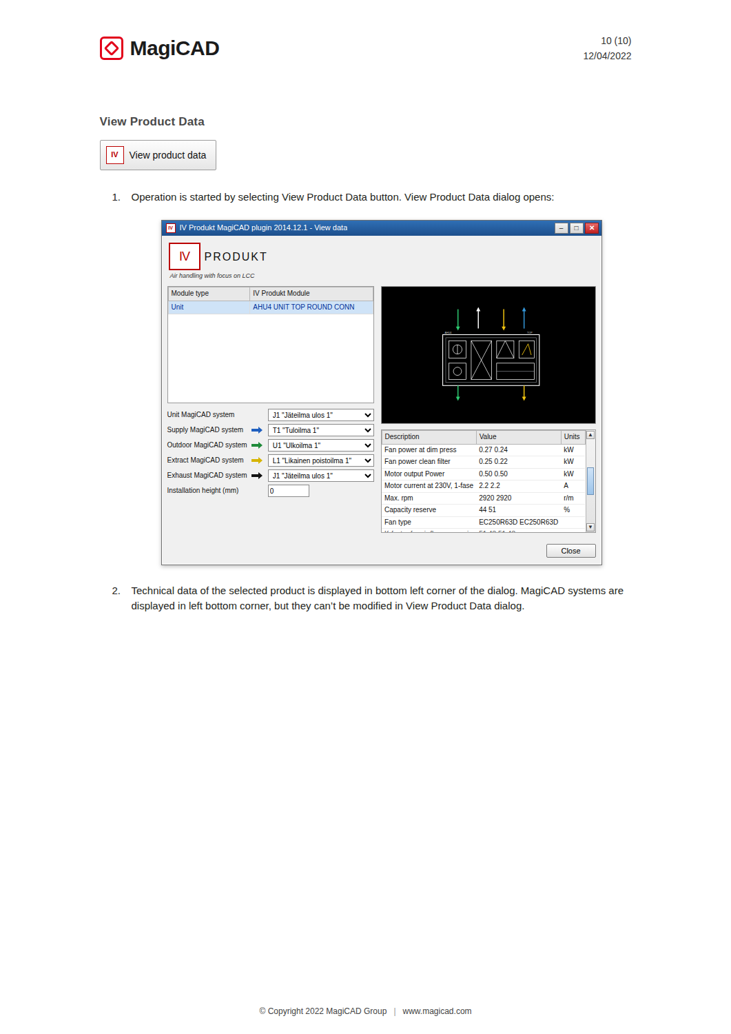Magi CAD
10 (10)
12/04/2022
View Product Data
View product data
Operation is started by selecting View Product Data button. View Product Data dialog opens:
IV Produkt MagiCAD plugin 2014.12.1 - View data
– □ ✕
PRODUKT
Air handling with focus on LCC
| Module type | IV Produkt Module |
| --- | --- |
| Unit | AHU4 UNIT TOP ROUND CONN |
Unit MagiCAD system J1 "Jäteilma ulos 1" Supply MagiCAD system T1 "Tuloilma 1" Outdoor MagiCAD system U1 "Ulkoilma 1" Extract MagiCAD system L1 "Likainen poistoilma 1" Exhaust MagiCAD system J1 "Jäteilma ulos 1" Installation height (mm)
AHU4 TOP
| Description | Value | Units |
| --- | --- | --- |
| Fan power at dim press | 0.27 0.24 | kW |
| Fan power clean filter | 0.25 0.22 | kW |
| Motor output Power | 0.50 0.50 | kW |
| Motor current at 230V, 1-fase | 2.2 2.2 | A |
| Max. rpm | 2920 2920 | r/m |
| Capacity reserve | 44 51 | % |
| Fan type | EC250R63D EC250R63D | |
| K-factor for air flow measurin | 51.43 51.43 | |
▲
▼
Close
Technical data of the selected product is displayed in bottom left corner of the dialog. MagiCAD systems are displayed in left bottom corner, but they can’t be modified in View Product Data dialog.
© Copyright 2022 MagiCAD Group|www.magicad.com